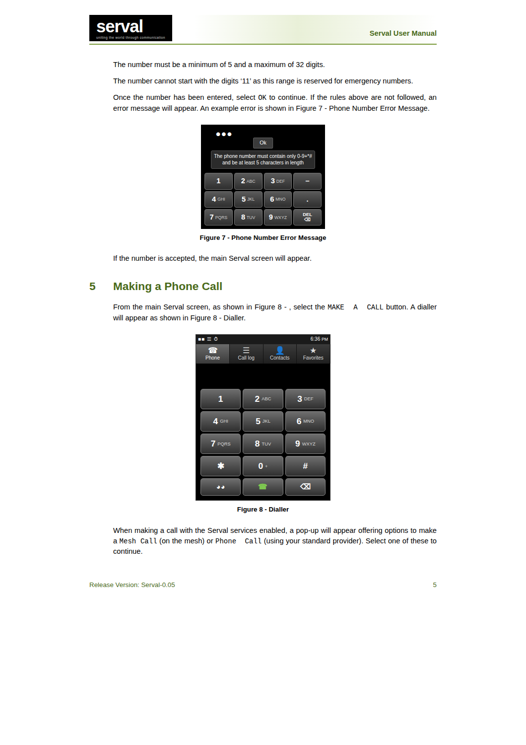servaluniting the world through communication
Serval User Manual
The number must be a minimum of 5 and a maximum of 32 digits.
The number cannot start with the digits ‘11’ as this range is reserved for emergency numbers.
Once the number has been entered, select OK to continue. If the rules above are not followed, an error message will appear. An example error is shown in Figure 7 - Phone Number Error Message.
•••
Ok
The phone number must contain only 0-9+*# and be at least 5 characters in length
| 1 | 2 ABC | 3 DEF | – |
| 4 GHI | 5 JKL | 6 MNO | . |
| 7 PQRS | 8 TUV | 9 WXYZ | DEL ⌫ |
Figure 7 - Phone Number Error Message
If the number is accepted, the main Serval screen will appear.
5 Making a Phone Call
From the main Serval screen, as shown in Figure 8 - , select the MAKE A CALL button. A dialler will appear as shown in Figure 8 - Dialler.
■■ ☰ ⏱ 6:36 PM
☎Phone
☰Call log
👤Contacts
★Favorites
| 1 | 2 ABC | 3 DEF |
| 4 GHI | 5 JKL | 6 MNO |
| 7 PQRS | 8 TUV | 9 WXYZ |
| ✱ | 0 + | # |
| ◕◕ | ☎ | ⌫ |
Figure 8 - Dialler
When making a call with the Serval services enabled, a pop-up will appear offering options to make a Mesh Call (on the mesh) or Phone Call (using your standard provider). Select one of these to continue.
Release Version: Serval-0.05 5